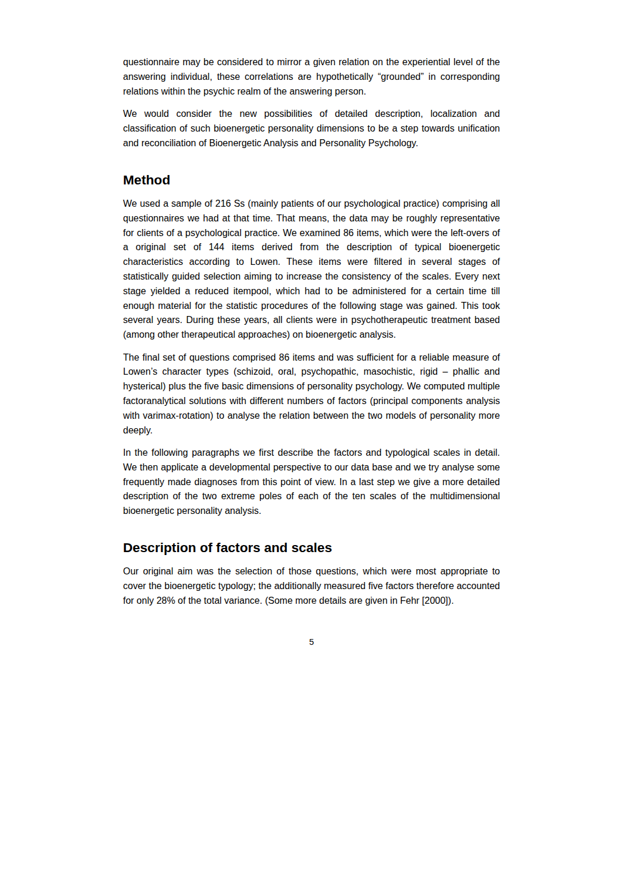questionnaire may be considered to mirror a given relation on the experiential level of the answering individual, these correlations are hypothetically “grounded” in corresponding relations within the psychic realm of the answering person.
We would consider the new possibilities of detailed description, localization and classification of such bioenergetic personality dimensions to be a step towards unification and reconciliation of Bioenergetic Analysis and Personality Psychology.
Method
We used a sample of 216 Ss (mainly patients of our psychological practice) comprising all questionnaires we had at that time. That means, the data may be roughly representative for clients of a psychological practice. We examined 86 items, which were the left-overs of a original set of 144 items derived from the description of typical bioenergetic characteristics according to Lowen. These items were filtered in several stages of statistically guided selection aiming to increase the consistency of the scales. Every next stage yielded a reduced itempool, which had to be administered for a certain time till enough material for the statistic procedures of the following stage was gained. This took several years. During these years, all clients were in psychotherapeutic treatment based (among other therapeutical approaches) on bioenergetic analysis.
The final set of questions comprised 86 items and was sufficient for a reliable measure of Lowen’s character types (schizoid, oral, psychopathic, masochistic, rigid – phallic and hysterical) plus the five basic dimensions of personality psychology. We computed multiple factoranalytical solutions with different numbers of factors (principal components analysis with varimax-rotation) to analyse the relation between the two models of personality more deeply.
In the following paragraphs we first describe the factors and typological scales in detail. We then applicate a developmental perspective to our data base and we try analyse some frequently made diagnoses from this point of view. In a last step we give a more detailed description of the two extreme poles of each of the ten scales of the multidimensional bioenergetic personality analysis.
Description of factors and scales
Our original aim was the selection of those questions, which were most appropriate to cover the bioenergetic typology; the additionally measured five factors therefore accounted for only 28% of the total variance. (Some more details are given in Fehr [2000]).
5